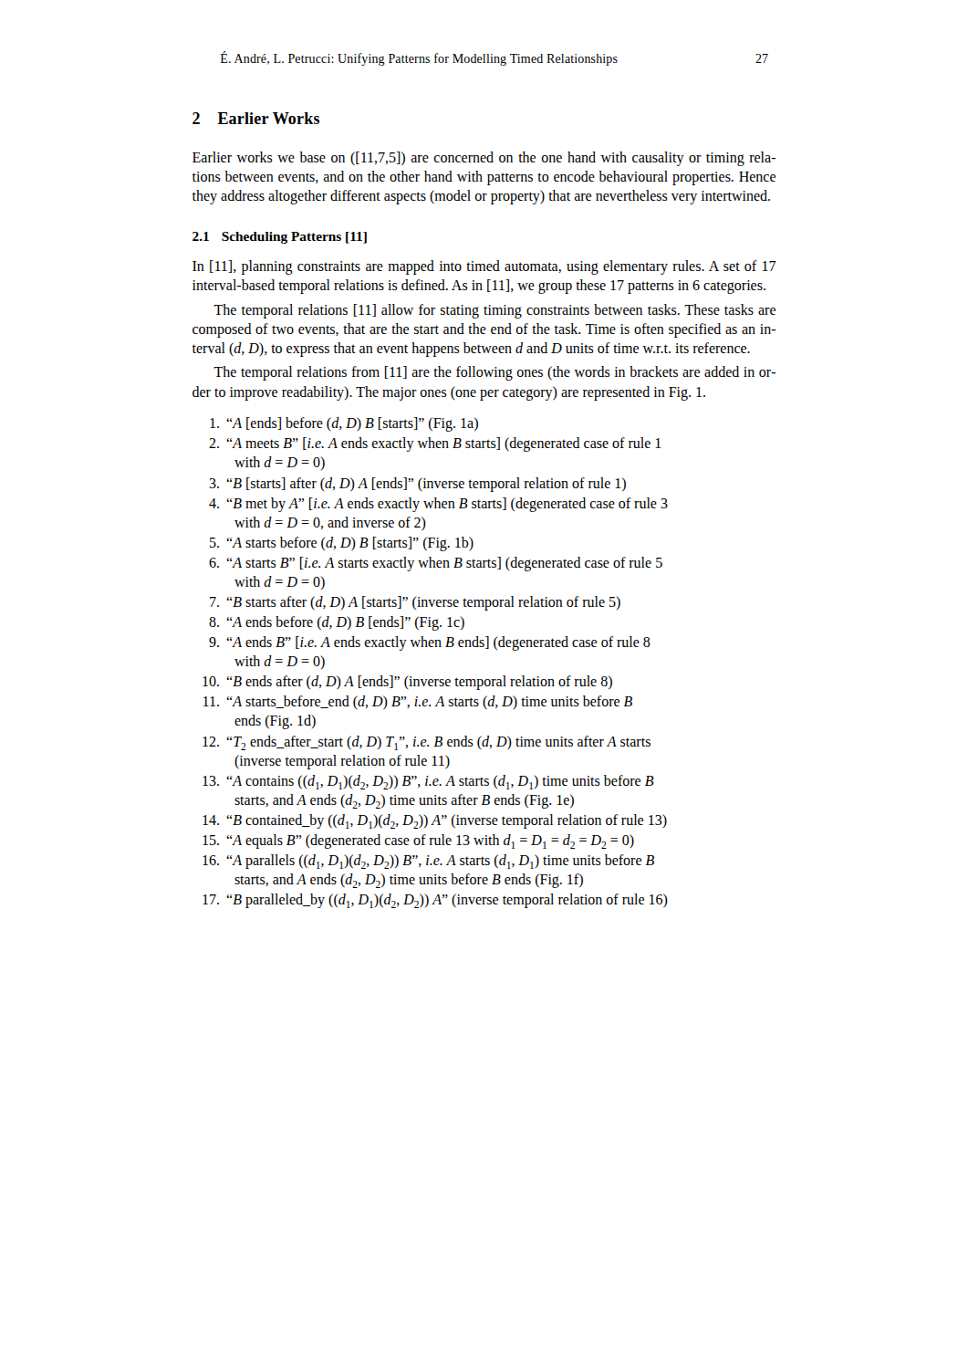É. André, L. Petrucci: Unifying Patterns for Modelling Timed Relationships 27
2 Earlier Works
Earlier works we base on ([11,7,5]) are concerned on the one hand with causality or timing relations between events, and on the other hand with patterns to encode behavioural properties. Hence they address altogether different aspects (model or property) that are nevertheless very intertwined.
2.1 Scheduling Patterns [11]
In [11], planning constraints are mapped into timed automata, using elementary rules. A set of 17 interval-based temporal relations is defined. As in [11], we group these 17 patterns in 6 categories.
The temporal relations [11] allow for stating timing constraints between tasks. These tasks are composed of two events, that are the start and the end of the task. Time is often specified as an interval (d, D), to express that an event happens between d and D units of time w.r.t. its reference.
The temporal relations from [11] are the following ones (the words in brackets are added in order to improve readability). The major ones (one per category) are represented in Fig. 1.
“A [ends] before (d, D) B [starts]” (Fig. 1a)
“A meets B” [i.e. A ends exactly when B starts] (degenerated case of rule 1with d = D = 0)
“B [starts] after (d, D) A [ends]” (inverse temporal relation of rule 1)
“B met by A” [i.e. A ends exactly when B starts] (degenerated case of rule 3with d = D = 0, and inverse of 2)
“A starts before (d, D) B [starts]” (Fig. 1b)
“A starts B” [i.e. A starts exactly when B starts] (degenerated case of rule 5with d = D = 0)
“B starts after (d, D) A [starts]” (inverse temporal relation of rule 5)
“A ends before (d, D) B [ends]” (Fig. 1c)
“A ends B” [i.e. A ends exactly when B ends] (degenerated case of rule 8with d = D = 0)
“B ends after (d, D) A [ends]” (inverse temporal relation of rule 8)
“A starts_before_end (d, D) B”, i.e. A starts (d, D) time units before Bends (Fig. 1d)
“T2 ends_after_start (d, D) T1”, i.e. B ends (d, D) time units after A starts(inverse temporal relation of rule 11)
“A contains ((d1, D1)(d2, D2)) B”, i.e. A starts (d1, D1) time units before Bstarts, and A ends (d2, D2) time units after B ends (Fig. 1e)
“B contained_by ((d1, D1)(d2, D2)) A” (inverse temporal relation of rule 13)
“A equals B” (degenerated case of rule 13 with d1 = D1 = d2 = D2 = 0)
“A parallels ((d1, D1)(d2, D2)) B”, i.e. A starts (d1, D1) time units before Bstarts, and A ends (d2, D2) time units before B ends (Fig. 1f)
“B paralleled_by ((d1, D1)(d2, D2)) A” (inverse temporal relation of rule 16)